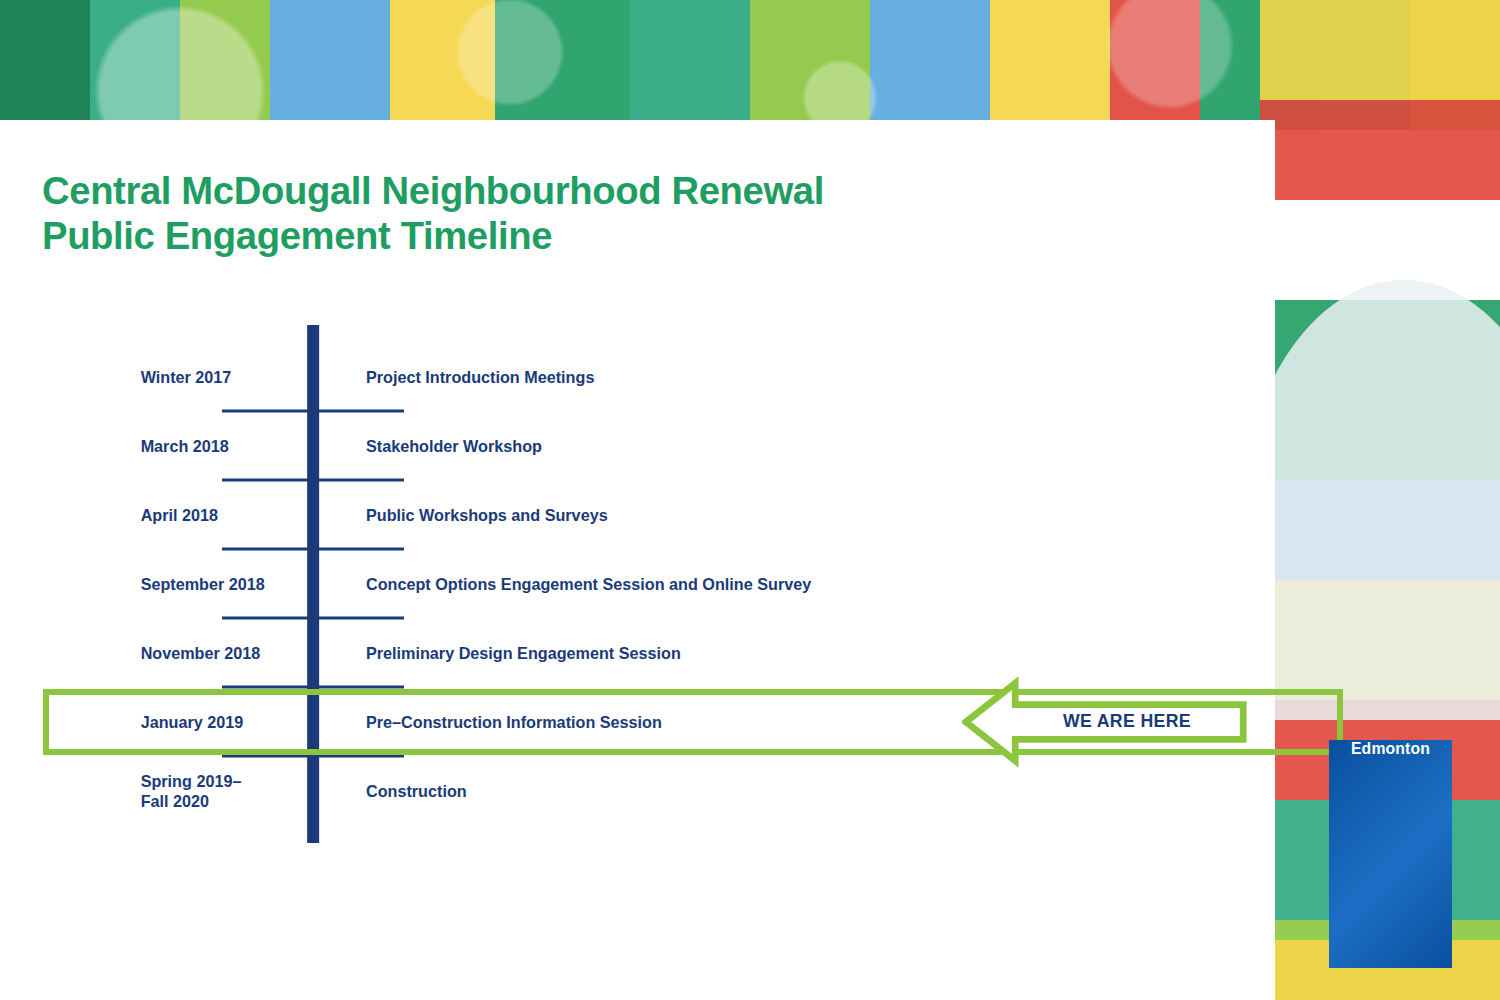Central McDougall Neighbourhood Renewal
Public Engagement Timeline
Winter 2017
Project Introduction Meetings
March 2018
Stakeholder Workshop
April 2018
Public Workshops and Surveys
September 2018
Concept Options Engagement Session and Online Survey
November 2018
Preliminary Design Engagement Session
January 2019
Pre–Construction Information Session
WE ARE HERE
Spring 2019–
Fall 2020
Construction
Edmonton